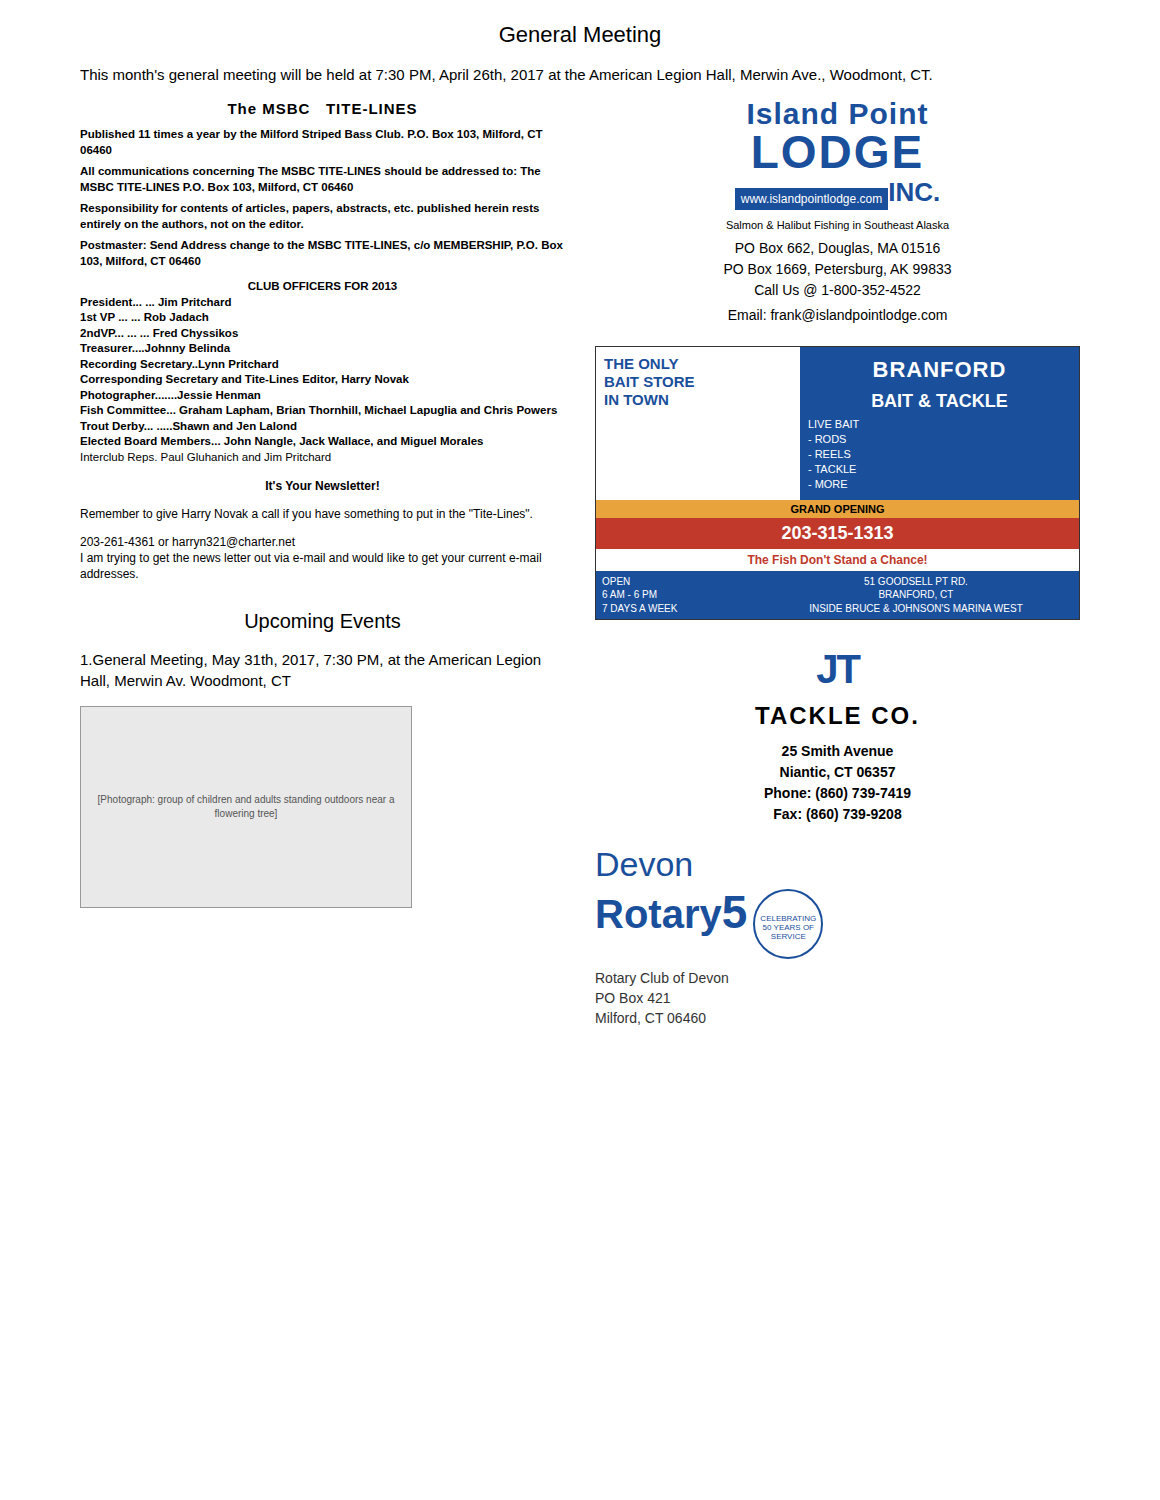General Meeting
This month's general meeting will be held at 7:30 PM, April 26th, 2017 at the American Legion Hall, Merwin Ave., Woodmont, CT.
The MSBC TITE-LINES
Published 11 times a year by the Milford Striped Bass Club. P.O. Box 103, Milford, CT 06460
All communications concerning The MSBC TITE-LINES should be addressed to: The MSBC TITE-LINES P.O. Box 103, Milford, CT 06460
Responsibility for contents of articles, papers, abstracts, etc. published herein rests entirely on the authors, not on the editor.
Postmaster: Send Address change to the MSBC TITE-LINES, c/o MEMBERSHIP, P.O. Box 103, Milford, CT 06460
CLUB OFFICERS FOR 2013
President... ... Jim Pritchard
1st VP ... ... Rob Jadach
2ndVP... ... ... Fred Chyssikos
Treasurer....Johnny Belinda
Recording Secretary..Lynn Pritchard
Corresponding Secretary and Tite-Lines Editor, Harry Novak
Photographer.......Jessie Henman
Fish Committee... Graham Lapham, Brian Thornhill, Michael Lapuglia and Chris Powers
Trout Derby... .....Shawn and Jen Lalond
Elected Board Members... John Nangle, Jack Wallace, and Miguel Morales
Interclub Reps. Paul Gluhanich and Jim Pritchard
It's Your Newsletter!
Remember to give Harry Novak a call if you have something to put in the "Tite-Lines".
203-261-4361 or harryn321@charter.net
I am trying to get the news letter out via e-mail and would like to get your current e-mail addresses.
Upcoming Events
1.General Meeting, May 31th, 2017, 7:30 PM, at the American Legion Hall, Merwin Av. Woodmont, CT
[Photograph: group of children and adults standing outdoors near a flowering tree]
Island Point
LODGE
www.islandpointlodge.com INC.
Salmon & Halibut Fishing in Southeast Alaska
PO Box 662, Douglas, MA 01516
PO Box 1669, Petersburg, AK 99833
Call Us @ 1-800-352-4522
Email: frank@islandpointlodge.com
THE ONLY
BAIT STORE
IN TOWN
BRANFORD
BAIT & TACKLE
LIVE BAIT
- RODS
- REELS
- TACKLE
- MORE
GRAND OPENING
203-315-1313
The Fish Don't Stand a Chance!
OPEN
6 AM - 6 PM
7 DAYS A WEEK
51 GOODSELL PT RD.
BRANFORD, CT
INSIDE BRUCE & JOHNSON'S MARINA WEST
JT
TACKLE CO.
25 Smith Avenue
Niantic, CT 06357
Phone: (860) 739-7419
Fax: (860) 739-9208
Devon
Rotary 5 CELEBRATING 50 YEARS OF SERVICE
Rotary Club of Devon
PO Box 421
Milford, CT 06460